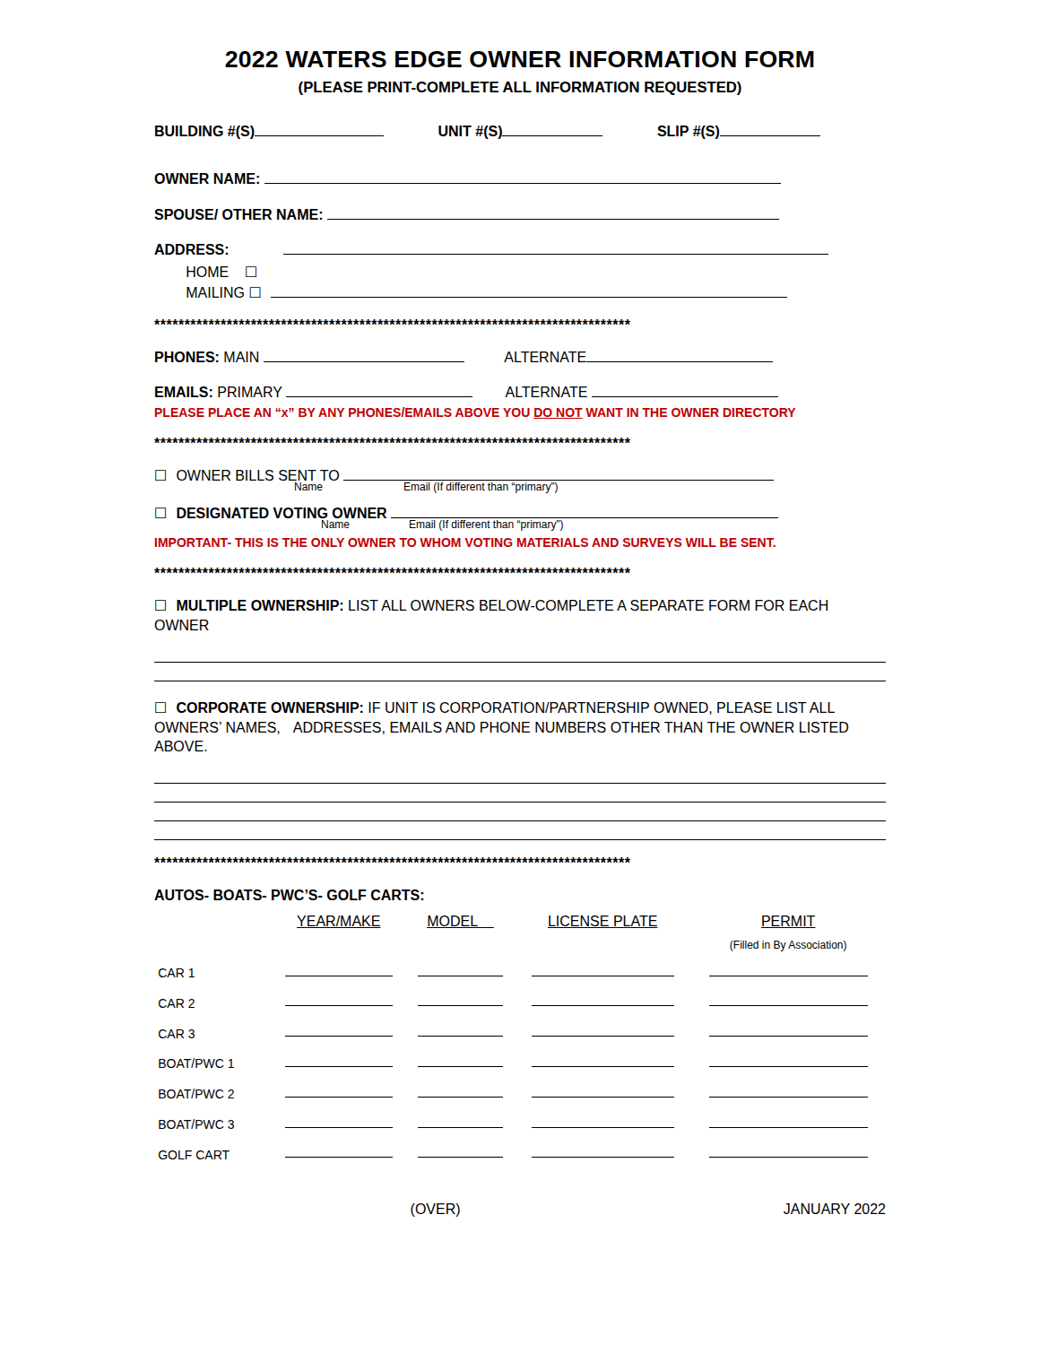2022 WATERS EDGE OWNER INFORMATION FORM
(PLEASE PRINT-COMPLETE ALL INFORMATION REQUESTED)
BUILDING #(S) UNIT #(S) SLIP #(S)
OWNER NAME:
SPOUSE/ OTHER NAME:
ADDRESS:
HOME ☐
MAILING ☐
*******************************************************************************
PHONES: MAIN ALTERNATE
EMAILS: PRIMARY ALTERNATE
PLEASE PLACE AN “x” BY ANY PHONES/EMAILS ABOVE YOU DO NOT WANT IN THE OWNER DIRECTORY
*******************************************************************************
☐ OWNER BILLS SENT TO
Name Email (If different than “primary”)
☐ DESIGNATED VOTING OWNER
Name Email (If different than “primary”)
IMPORTANT- THIS IS THE ONLY OWNER TO WHOM VOTING MATERIALS AND SURVEYS WILL BE SENT.
*******************************************************************************
☐ MULTIPLE OWNERSHIP: LIST ALL OWNERS BELOW-COMPLETE A SEPARATE FORM FOR EACH OWNER
☐ CORPORATE OWNERSHIP: IF UNIT IS CORPORATION/PARTNERSHIP OWNED, PLEASE LIST ALL OWNERS’ NAMES, ADDRESSES, EMAILS AND PHONE NUMBERS OTHER THAN THE OWNER LISTED ABOVE.
*******************************************************************************
AUTOS- BOATS- PWC’S- GOLF CARTS:
| | YEAR/MAKE | MODEL | LICENSE PLATE | PERMIT |
| --- | --- | --- | --- | --- |
| | | | | (Filled in By Association) |
| CAR 1 | | | | |
| CAR 2 | | | | |
| CAR 3 | | | | |
| BOAT/PWC 1 | | | | |
| BOAT/PWC 2 | | | | |
| BOAT/PWC 3 | | | | |
| GOLF CART | | | | |
(OVER) JANUARY 2022